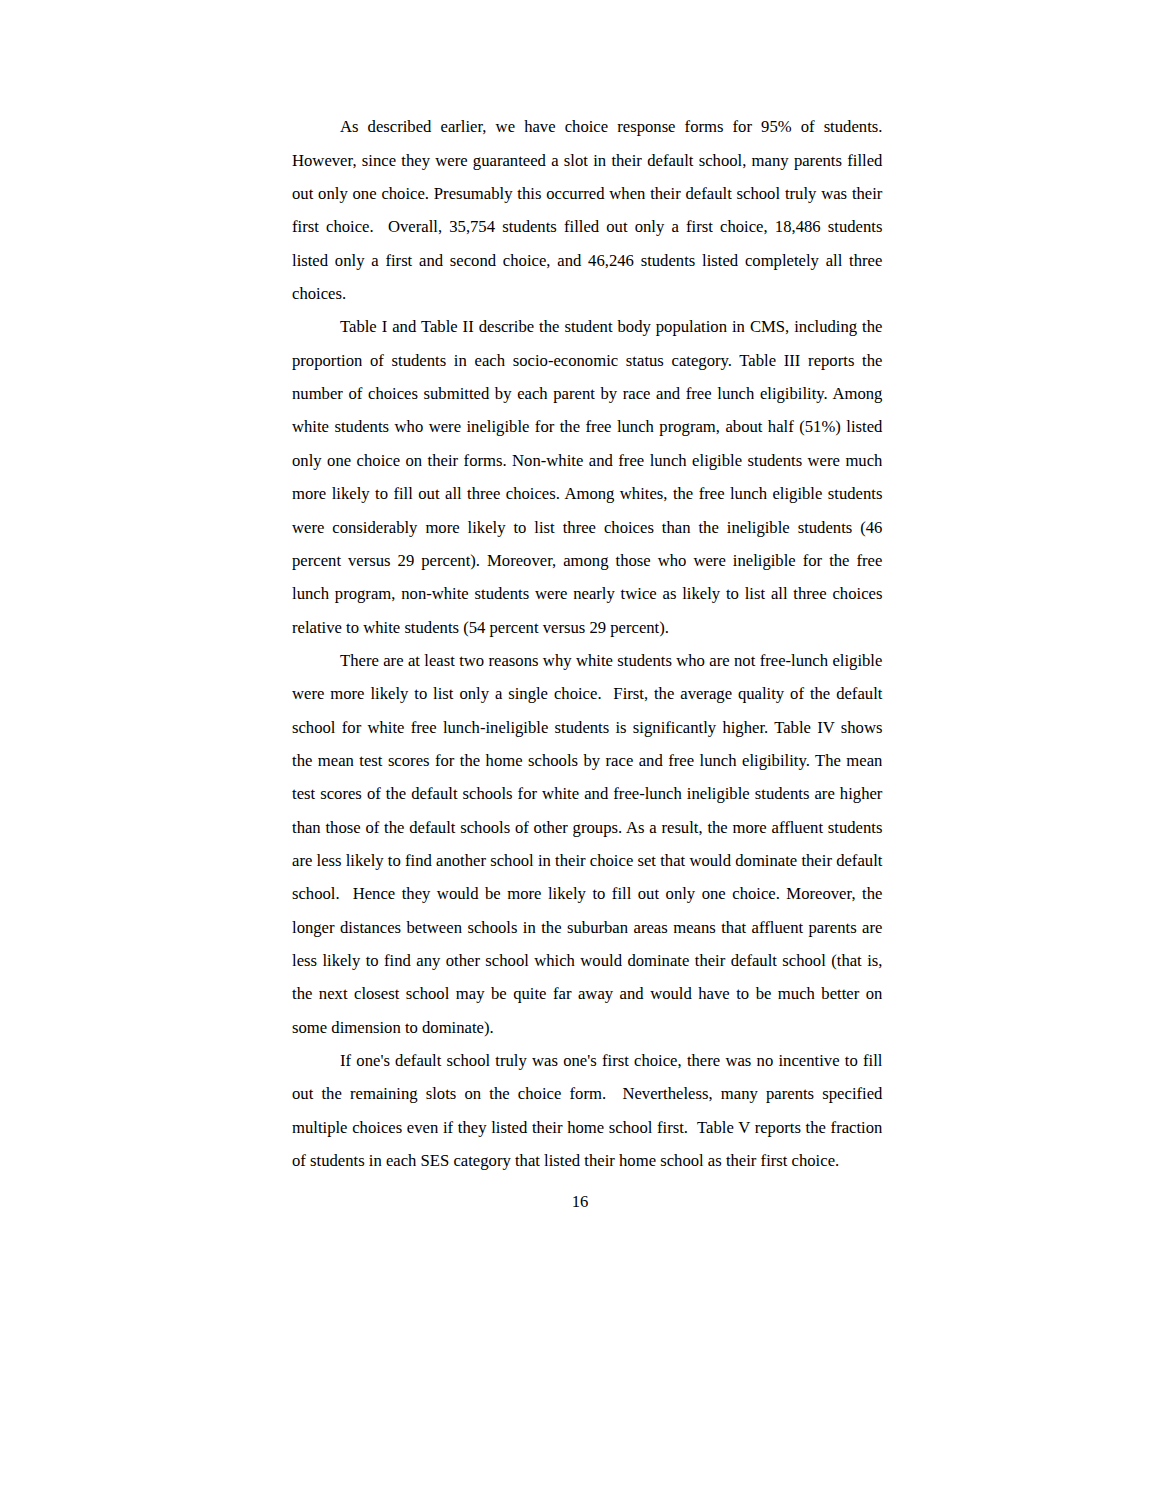As described earlier, we have choice response forms for 95% of students. However, since they were guaranteed a slot in their default school, many parents filled out only one choice. Presumably this occurred when their default school truly was their first choice. Overall, 35,754 students filled out only a first choice, 18,486 students listed only a first and second choice, and 46,246 students listed completely all three choices.
Table I and Table II describe the student body population in CMS, including the proportion of students in each socio-economic status category. Table III reports the number of choices submitted by each parent by race and free lunch eligibility. Among white students who were ineligible for the free lunch program, about half (51%) listed only one choice on their forms. Non-white and free lunch eligible students were much more likely to fill out all three choices. Among whites, the free lunch eligible students were considerably more likely to list three choices than the ineligible students (46 percent versus 29 percent). Moreover, among those who were ineligible for the free lunch program, non-white students were nearly twice as likely to list all three choices relative to white students (54 percent versus 29 percent).
There are at least two reasons why white students who are not free-lunch eligible were more likely to list only a single choice. First, the average quality of the default school for white free lunch-ineligible students is significantly higher. Table IV shows the mean test scores for the home schools by race and free lunch eligibility. The mean test scores of the default schools for white and free-lunch ineligible students are higher than those of the default schools of other groups. As a result, the more affluent students are less likely to find another school in their choice set that would dominate their default school. Hence they would be more likely to fill out only one choice. Moreover, the longer distances between schools in the suburban areas means that affluent parents are less likely to find any other school which would dominate their default school (that is, the next closest school may be quite far away and would have to be much better on some dimension to dominate).
If one's default school truly was one's first choice, there was no incentive to fill out the remaining slots on the choice form. Nevertheless, many parents specified multiple choices even if they listed their home school first. Table V reports the fraction of students in each SES category that listed their home school as their first choice.
16